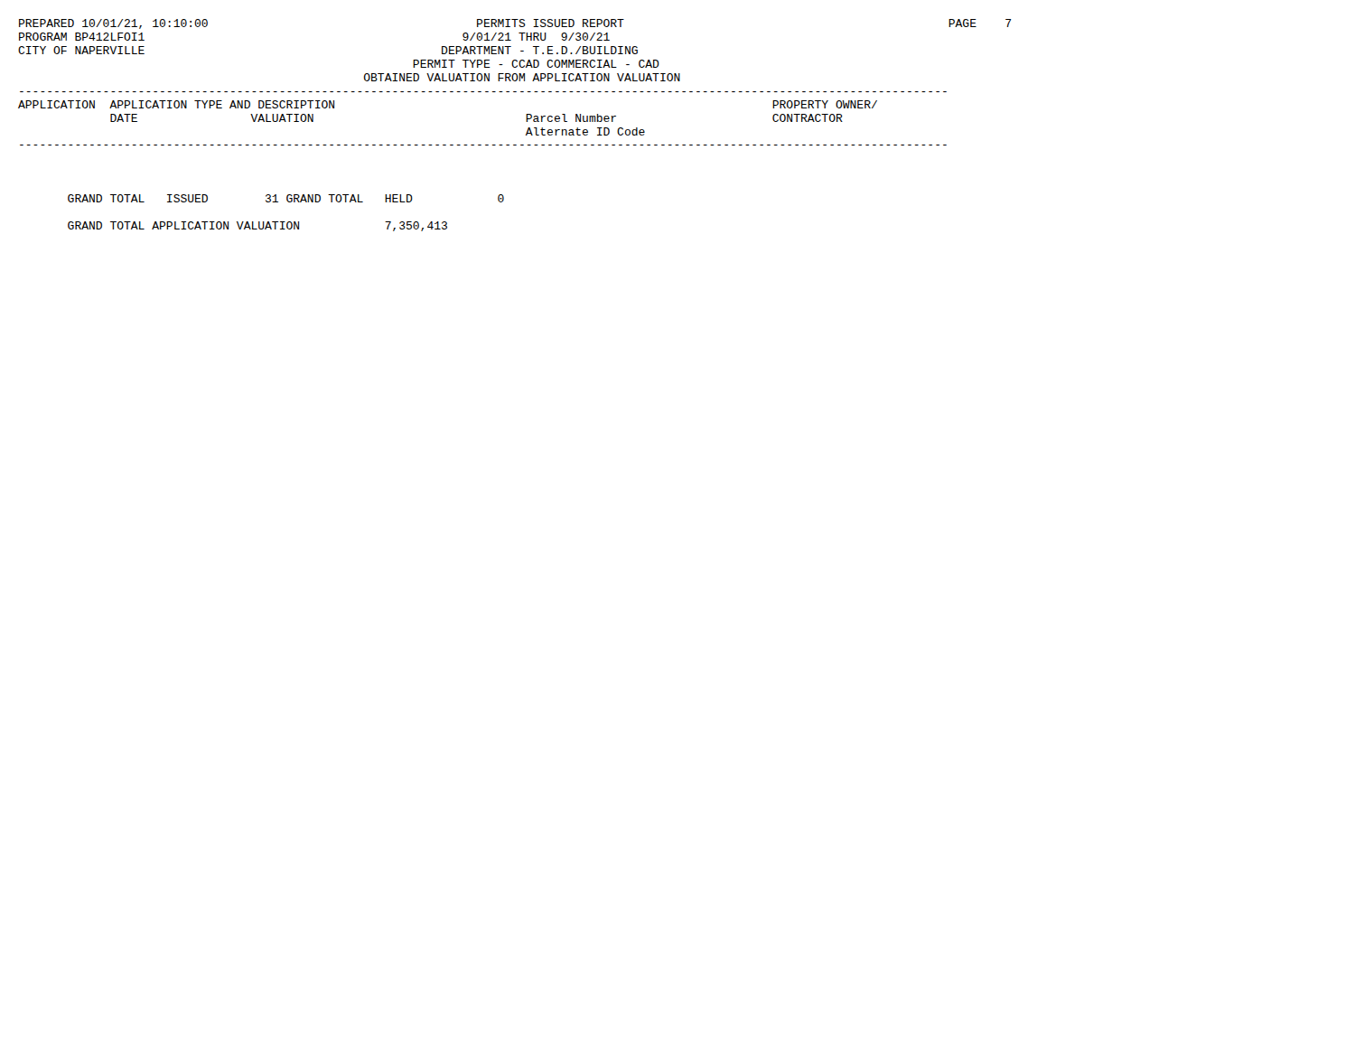PREPARED 10/01/21, 10:10:00                                      PERMITS ISSUED REPORT                                              PAGE    7
PROGRAM BP412LFOI1                                             9/01/21 THRU  9/30/21
CITY OF NAPERVILLE                                          DEPARTMENT - T.E.D./BUILDING
                                                        PERMIT TYPE - CCAD COMMERCIAL - CAD
                                                 OBTAINED VALUATION FROM APPLICATION VALUATION
------------------------------------------------------------------------------------------------------------------------------------
APPLICATION  APPLICATION TYPE AND DESCRIPTION                                                              PROPERTY OWNER/
             DATE                VALUATION                              Parcel Number                      CONTRACTOR
                                                                        Alternate ID Code
------------------------------------------------------------------------------------------------------------------------------------



       GRAND TOTAL   ISSUED        31 GRAND TOTAL   HELD            0

       GRAND TOTAL APPLICATION VALUATION            7,350,413